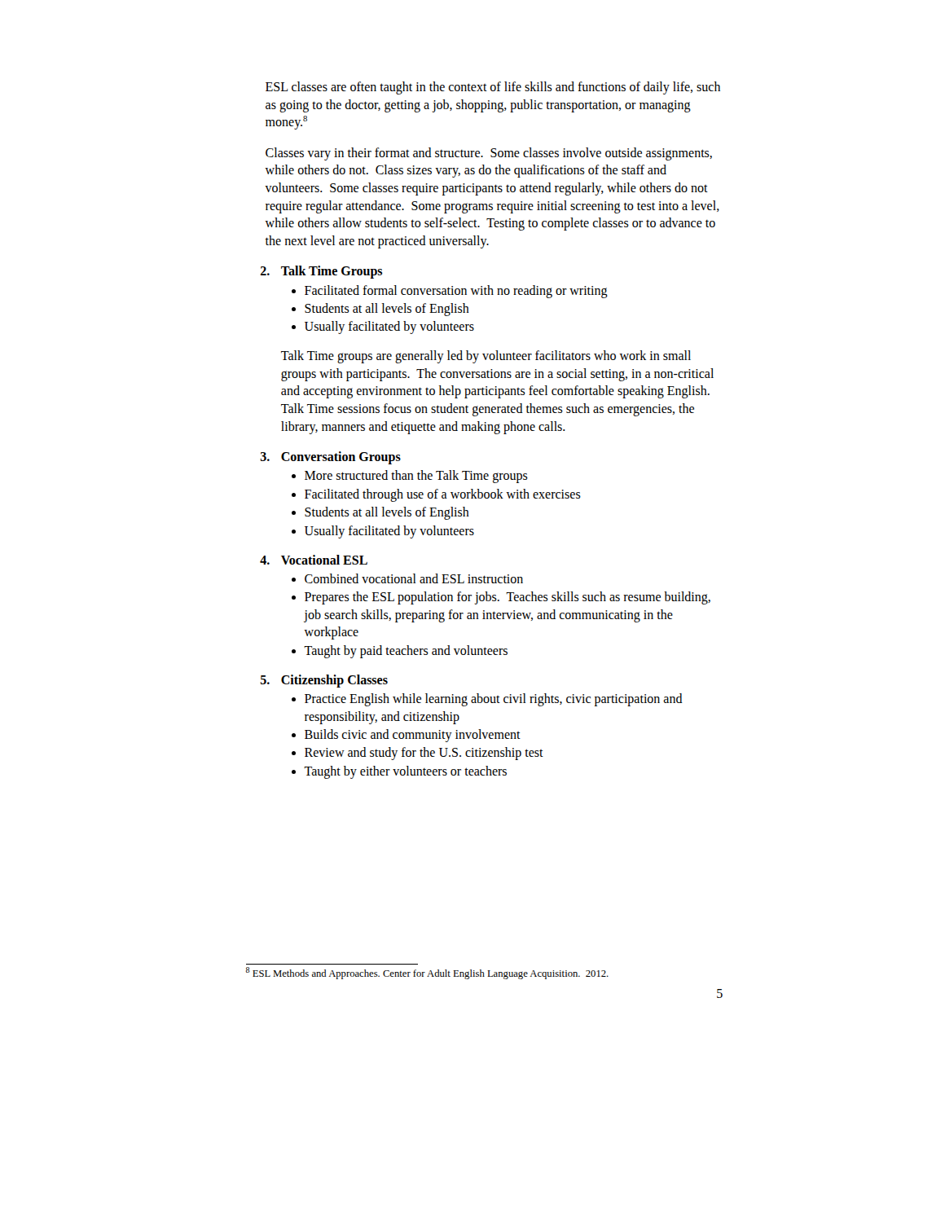ESL classes are often taught in the context of life skills and functions of daily life, such as going to the doctor, getting a job, shopping, public transportation, or managing money.8
Classes vary in their format and structure. Some classes involve outside assignments, while others do not. Class sizes vary, as do the qualifications of the staff and volunteers. Some classes require participants to attend regularly, while others do not require regular attendance. Some programs require initial screening to test into a level, while others allow students to self-select. Testing to complete classes or to advance to the next level are not practiced universally.
Talk Time Groups
Facilitated formal conversation with no reading or writing
Students at all levels of English
Usually facilitated by volunteers
Talk Time groups are generally led by volunteer facilitators who work in small groups with participants. The conversations are in a social setting, in a non-critical and accepting environment to help participants feel comfortable speaking English. Talk Time sessions focus on student generated themes such as emergencies, the library, manners and etiquette and making phone calls.
Conversation Groups
More structured than the Talk Time groups
Facilitated through use of a workbook with exercises
Students at all levels of English
Usually facilitated by volunteers
Vocational ESL
Combined vocational and ESL instruction
Prepares the ESL population for jobs. Teaches skills such as resume building, job search skills, preparing for an interview, and communicating in the workplace
Taught by paid teachers and volunteers
Citizenship Classes
Practice English while learning about civil rights, civic participation and responsibility, and citizenship
Builds civic and community involvement
Review and study for the U.S. citizenship test
Taught by either volunteers or teachers
8 ESL Methods and Approaches. Center for Adult English Language Acquisition. 2012.
5